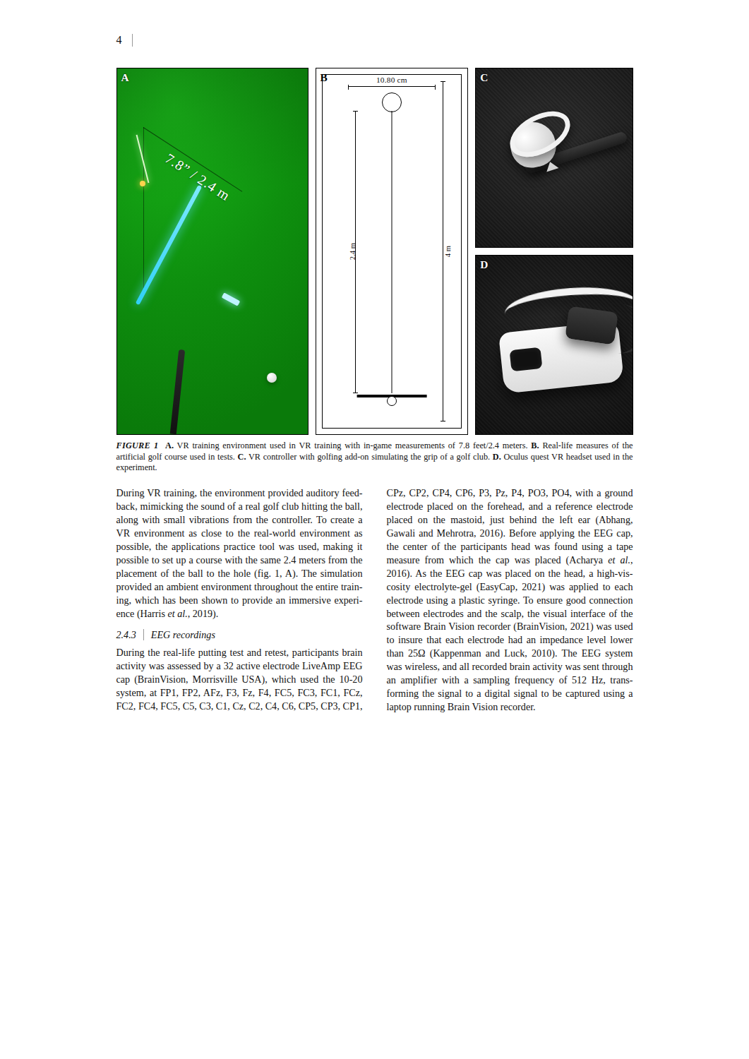4
A
7.8” / 2.4 m
B
10.80 cm
2.4 m
4 m
C
D
FIGURE 1 A. VR training environment used in VR training with in-game measurements of 7.8 feet/2.4 meters. B. Real-life measures of the artificial golf course used in tests. C. VR controller with golfing add-on simulating the grip of a golf club. D. Oculus quest VR headset used in the experiment.
During VR training, the environment provided auditory feedback, mimicking the sound of a real golf club hitting the ball, along with small vibrations from the controller. To create a VR environment as close to the real-world environment as possible, the applications practice tool was used, making it possible to set up a course with the same 2.4 meters from the placement of the ball to the hole (fig. 1, A). The simulation provided an ambient environment throughout the entire training, which has been shown to provide an immersive experience (Harris et al., 2019).
2.4.3 EEG recordings
During the real-life putting test and retest, participants brain activity was assessed by a 32 active electrode LiveAmp EEG cap (BrainVision, Morrisville USA), which used the 10-20 system, at FP1, FP2, AFz, F3, Fz, F4, FC5, FC3, FC1, FCz, FC2, FC4, FC5, C5, C3, C1, Cz, C2, C4, C6, CP5, CP3, CP1, CPz, CP2, CP4, CP6, P3, Pz, P4, PO3, PO4, with a ground electrode placed on the forehead, and a reference electrode placed on the mastoid, just behind the left ear (Abhang, Gawali and Mehrotra, 2016). Before applying the EEG cap, the center of the participants head was found using a tape measure from which the cap was placed (Acharya et al., 2016). As the EEG cap was placed on the head, a high-viscosity electrolyte-gel (EasyCap, 2021) was applied to each electrode using a plastic syringe. To ensure good connection between electrodes and the scalp, the visual interface of the software Brain Vision recorder (BrainVision, 2021) was used to insure that each electrode had an impedance level lower than 25Ω (Kappenman and Luck, 2010). The EEG system was wireless, and all recorded brain activity was sent through an amplifier with a sampling frequency of 512 Hz, transforming the signal to a digital signal to be captured using a laptop running Brain Vision recorder.